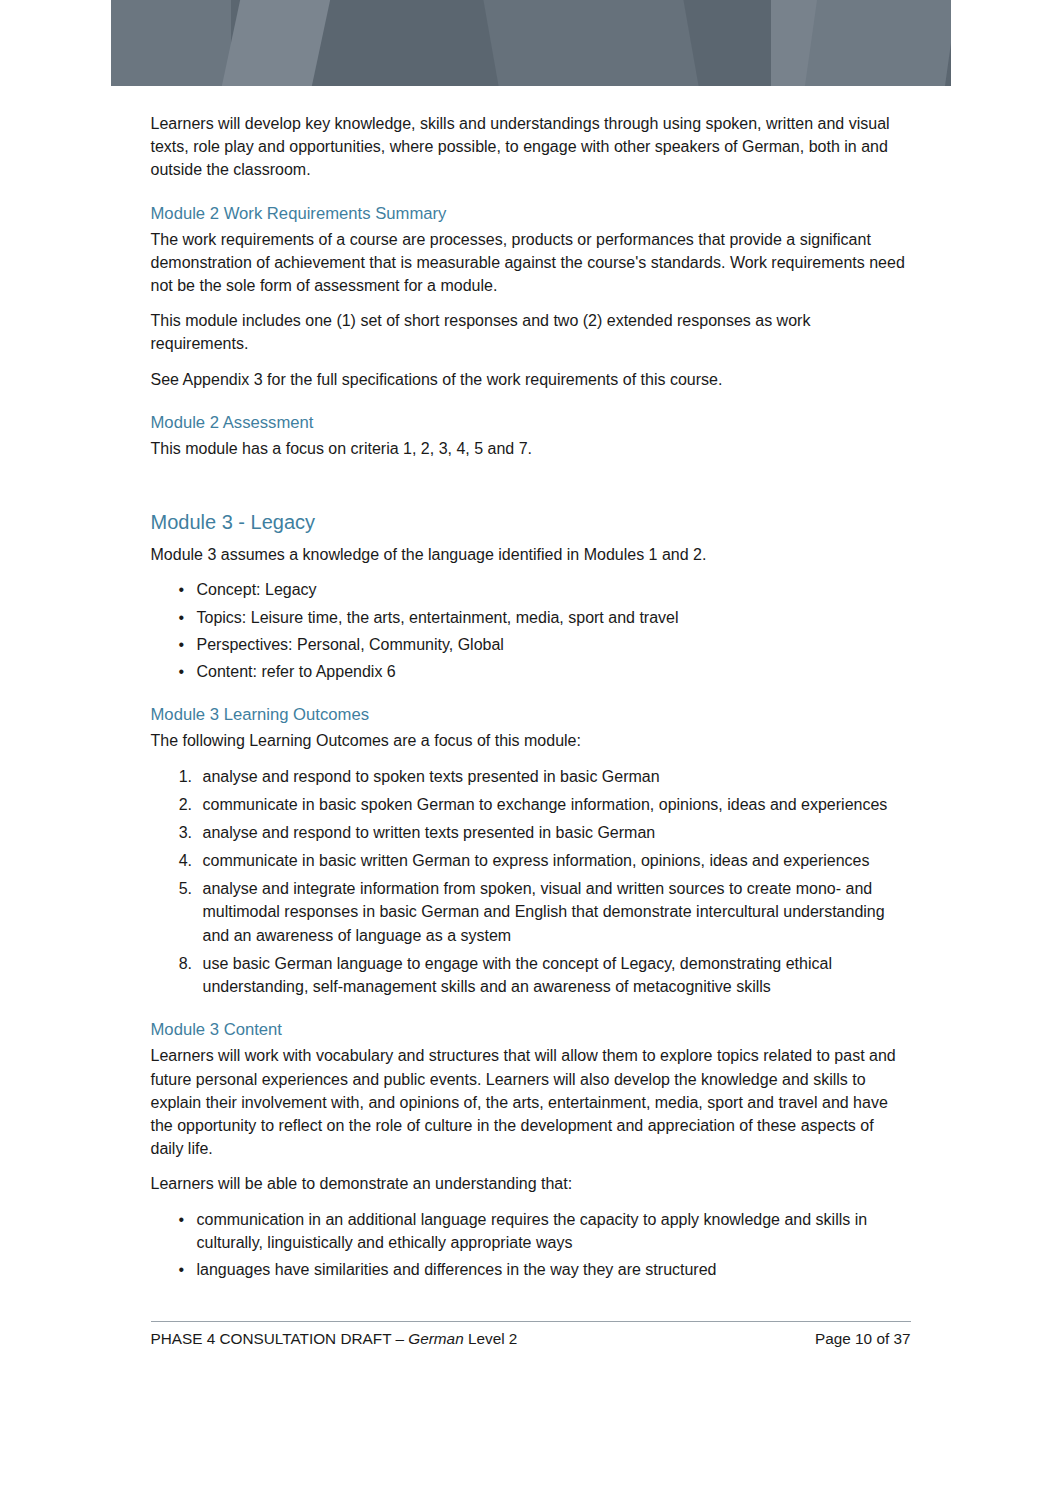Learners will develop key knowledge, skills and understandings through using spoken, written and visual texts, role play and opportunities, where possible, to engage with other speakers of German, both in and outside the classroom.
Module 2 Work Requirements Summary
The work requirements of a course are processes, products or performances that provide a significant demonstration of achievement that is measurable against the course's standards. Work requirements need not be the sole form of assessment for a module.
This module includes one (1) set of short responses and two (2) extended responses as work requirements.
See Appendix 3 for the full specifications of the work requirements of this course.
Module 2 Assessment
This module has a focus on criteria 1, 2, 3, 4, 5 and 7.
Module 3 - Legacy
Module 3 assumes a knowledge of the language identified in Modules 1 and 2.
Concept: Legacy
Topics: Leisure time, the arts, entertainment, media, sport and travel
Perspectives: Personal, Community, Global
Content: refer to Appendix 6
Module 3 Learning Outcomes
The following Learning Outcomes are a focus of this module:
analyse and respond to spoken texts presented in basic German
communicate in basic spoken German to exchange information, opinions, ideas and experiences
analyse and respond to written texts presented in basic German
communicate in basic written German to express information, opinions, ideas and experiences
analyse and integrate information from spoken, visual and written sources to create mono- and multimodal responses in basic German and English that demonstrate intercultural understanding and an awareness of language as a system
use basic German language to engage with the concept of Legacy, demonstrating ethical understanding, self-management skills and an awareness of metacognitive skills
Module 3 Content
Learners will work with vocabulary and structures that will allow them to explore topics related to past and future personal experiences and public events. Learners will also develop the knowledge and skills to explain their involvement with, and opinions of, the arts, entertainment, media, sport and travel and have the opportunity to reflect on the role of culture in the development and appreciation of these aspects of daily life.
Learners will be able to demonstrate an understanding that:
communication in an additional language requires the capacity to apply knowledge and skills in culturally, linguistically and ethically appropriate ways
languages have similarities and differences in the way they are structured
PHASE 4 CONSULTATION DRAFT – German Level 2
Page 10 of 37